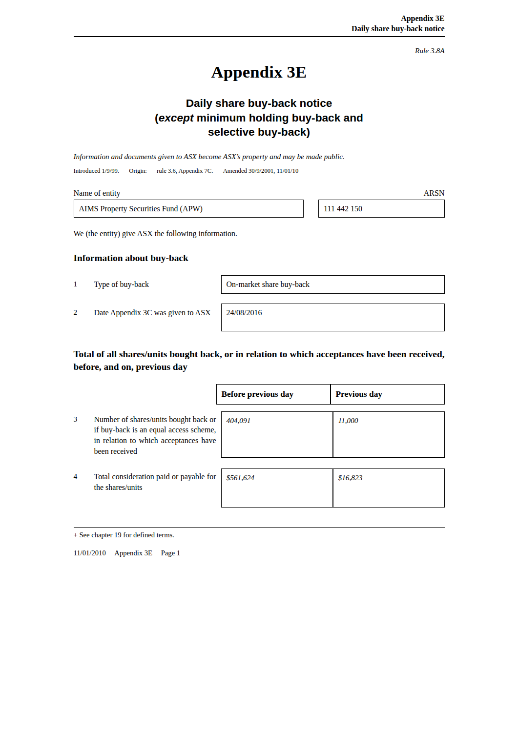Appendix 3E
Daily share buy-back notice
Rule 3.8A
Appendix 3E
Daily share buy-back notice
(except minimum holding buy-back and
selective buy-back)
Information and documents given to ASX become ASX’s property and may be made public.
Introduced 1/9/99. Origin: rule 3.6, Appendix 7C. Amended 30/9/2001, 11/01/10
Name of entity
ARSN
AIMS Property Securities Fund (APW)
111 442 150
We (the entity) give ASX the following information.
Information about buy-back
1
Type of buy-back
On-market share buy-back
2
Date Appendix 3C was given to ASX
24/08/2016
Total of all shares/units bought back, or in relation to which acceptances have been received, before, and on, previous day
Before previous day
Previous day
3
Number of shares/units bought back or if buy-back is an equal access scheme, in relation to which acceptances have been received
404,091
11,000
4
Total consideration paid or payable for the shares/units
$561,624
$16,823
+ See chapter 19 for defined terms.
11/01/2010 Appendix 3E Page 1